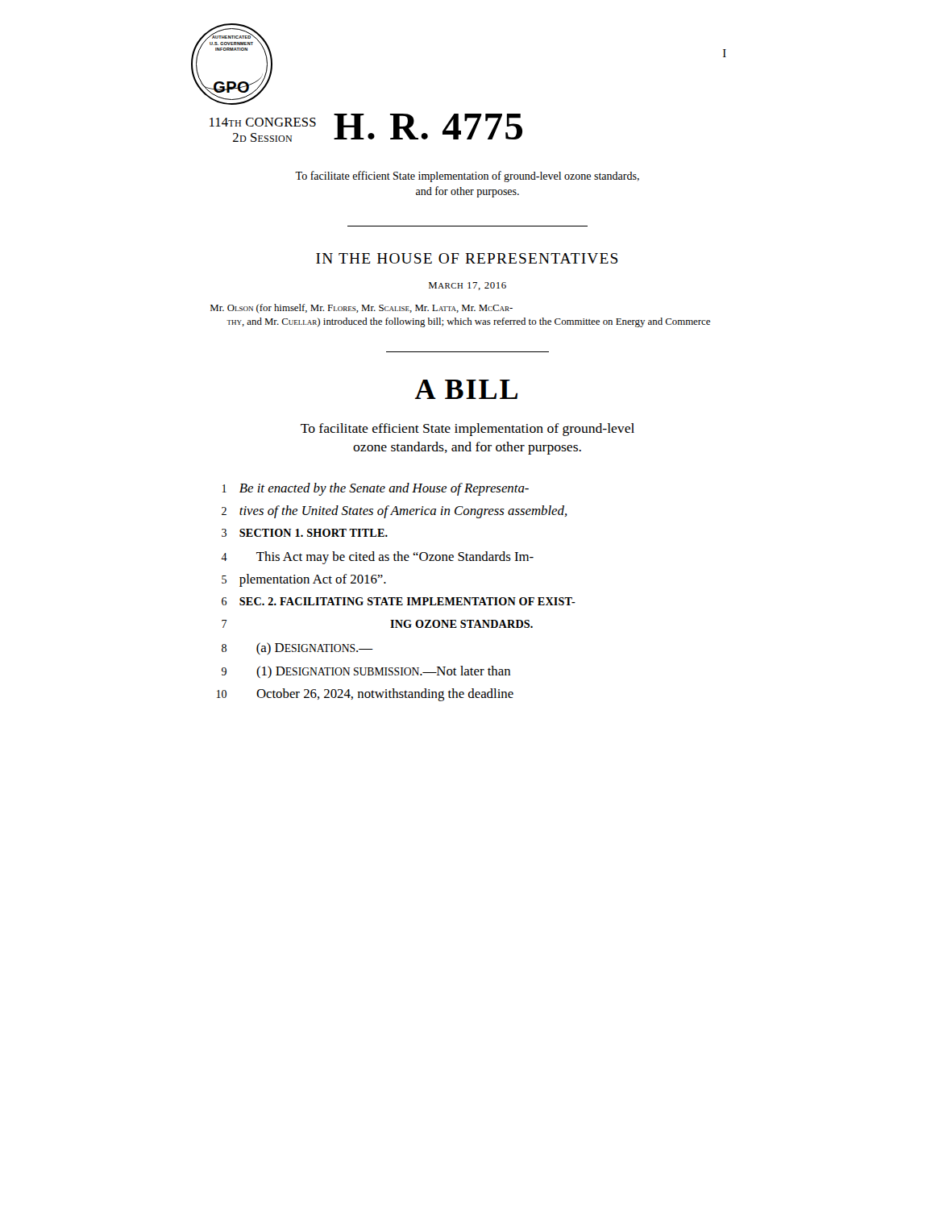AUTHENTICATED
U.S. GOVERNMENT
INFORMATION
GPO
I
114TH CONGRESS
2D SESSION
H. R. 4775
To facilitate efficient State implementation of ground-level ozone standards,
and for other purposes.
IN THE HOUSE OF REPRESENTATIVES
MARCH 17, 2016
Mr. Olson (for himself, Mr. Flores, Mr. Scalise, Mr. Latta, Mr. McCar-
thy, and Mr. Cuellar) introduced the following bill; which was referred to the Committee on Energy and Commerce
A BILL
To facilitate efficient State implementation of ground-level
ozone standards, and for other purposes.
1
Be it enacted by the Senate and House of Representa-
2
tives of the United States of America in Congress assembled,
3
SECTION 1. SHORT TITLE.
4
This Act may be cited as the “Ozone Standards Im-
5
plementation Act of 2016”.
6
SEC. 2. FACILITATING STATE IMPLEMENTATION OF EXIST-
7
ING OZONE STANDARDS.
8
(a) DESIGNATIONS.—
9
(1) DESIGNATION SUBMISSION.—Not later than
10
October 26, 2024, notwithstanding the deadline